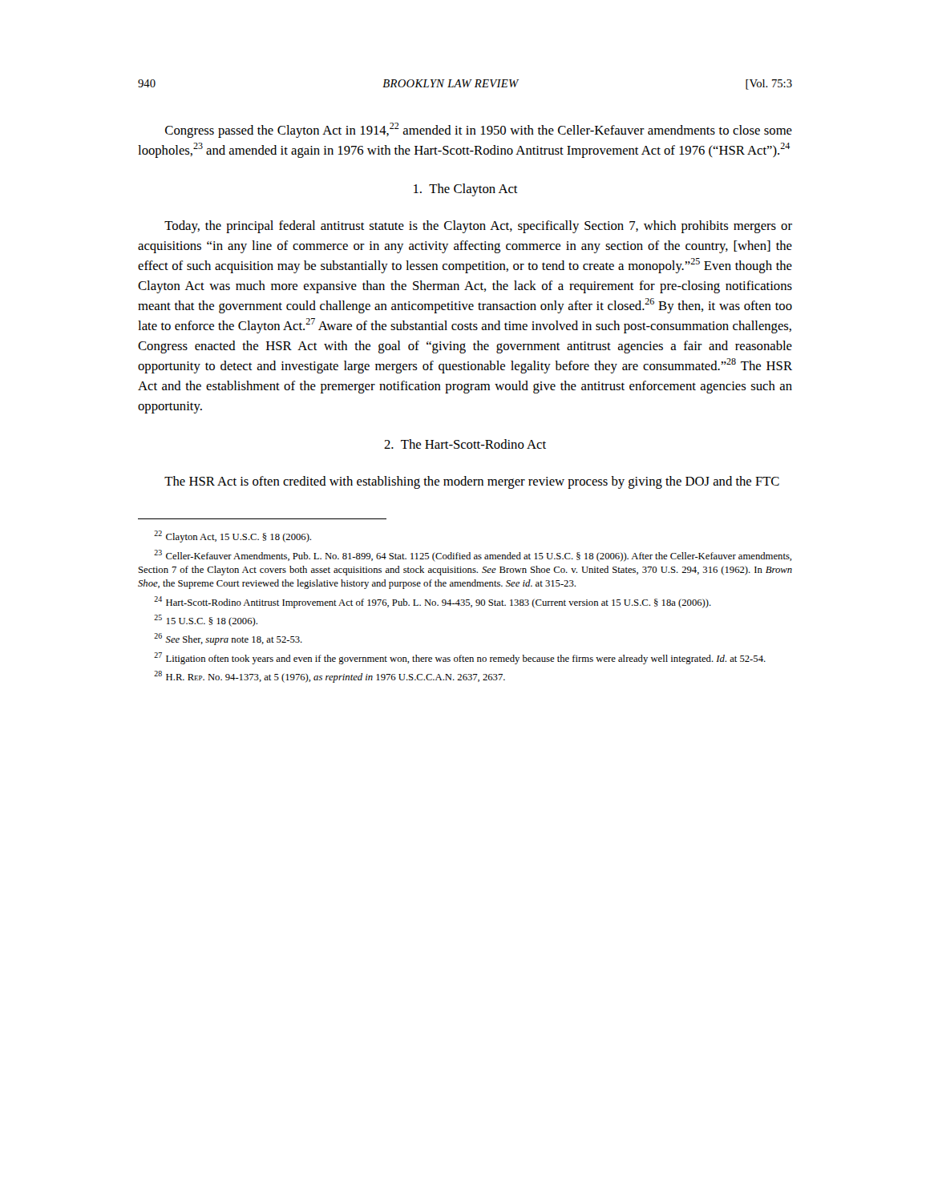940 BROOKLYN LAW REVIEW [Vol. 75:3
Congress passed the Clayton Act in 1914,22 amended it in 1950 with the Celler-Kefauver amendments to close some loopholes,23 and amended it again in 1976 with the Hart-Scott-Rodino Antitrust Improvement Act of 1976 (“HSR Act”).24
1. The Clayton Act
Today, the principal federal antitrust statute is the Clayton Act, specifically Section 7, which prohibits mergers or acquisitions “in any line of commerce or in any activity affecting commerce in any section of the country, [when] the effect of such acquisition may be substantially to lessen competition, or to tend to create a monopoly.”25 Even though the Clayton Act was much more expansive than the Sherman Act, the lack of a requirement for pre-closing notifications meant that the government could challenge an anticompetitive transaction only after it closed.26 By then, it was often too late to enforce the Clayton Act.27 Aware of the substantial costs and time involved in such post-consummation challenges, Congress enacted the HSR Act with the goal of “giving the government antitrust agencies a fair and reasonable opportunity to detect and investigate large mergers of questionable legality before they are consummated.”28 The HSR Act and the establishment of the premerger notification program would give the antitrust enforcement agencies such an opportunity.
2. The Hart-Scott-Rodino Act
The HSR Act is often credited with establishing the modern merger review process by giving the DOJ and the FTC
22 Clayton Act, 15 U.S.C. § 18 (2006).
23 Celler-Kefauver Amendments, Pub. L. No. 81-899, 64 Stat. 1125 (Codified as amended at 15 U.S.C. § 18 (2006)). After the Celler-Kefauver amendments, Section 7 of the Clayton Act covers both asset acquisitions and stock acquisitions. See Brown Shoe Co. v. United States, 370 U.S. 294, 316 (1962). In Brown Shoe, the Supreme Court reviewed the legislative history and purpose of the amendments. See id. at 315-23.
24 Hart-Scott-Rodino Antitrust Improvement Act of 1976, Pub. L. No. 94-435, 90 Stat. 1383 (Current version at 15 U.S.C. § 18a (2006)).
2515 U.S.C. § 18 (2006).
26 See Sher, supra note 18, at 52-53.
27 Litigation often took years and even if the government won, there was often no remedy because the firms were already well integrated. Id. at 52-54.
28 H.R. Rep. No. 94-1373, at 5 (1976), as reprinted in 1976 U.S.C.C.A.N. 2637, 2637.